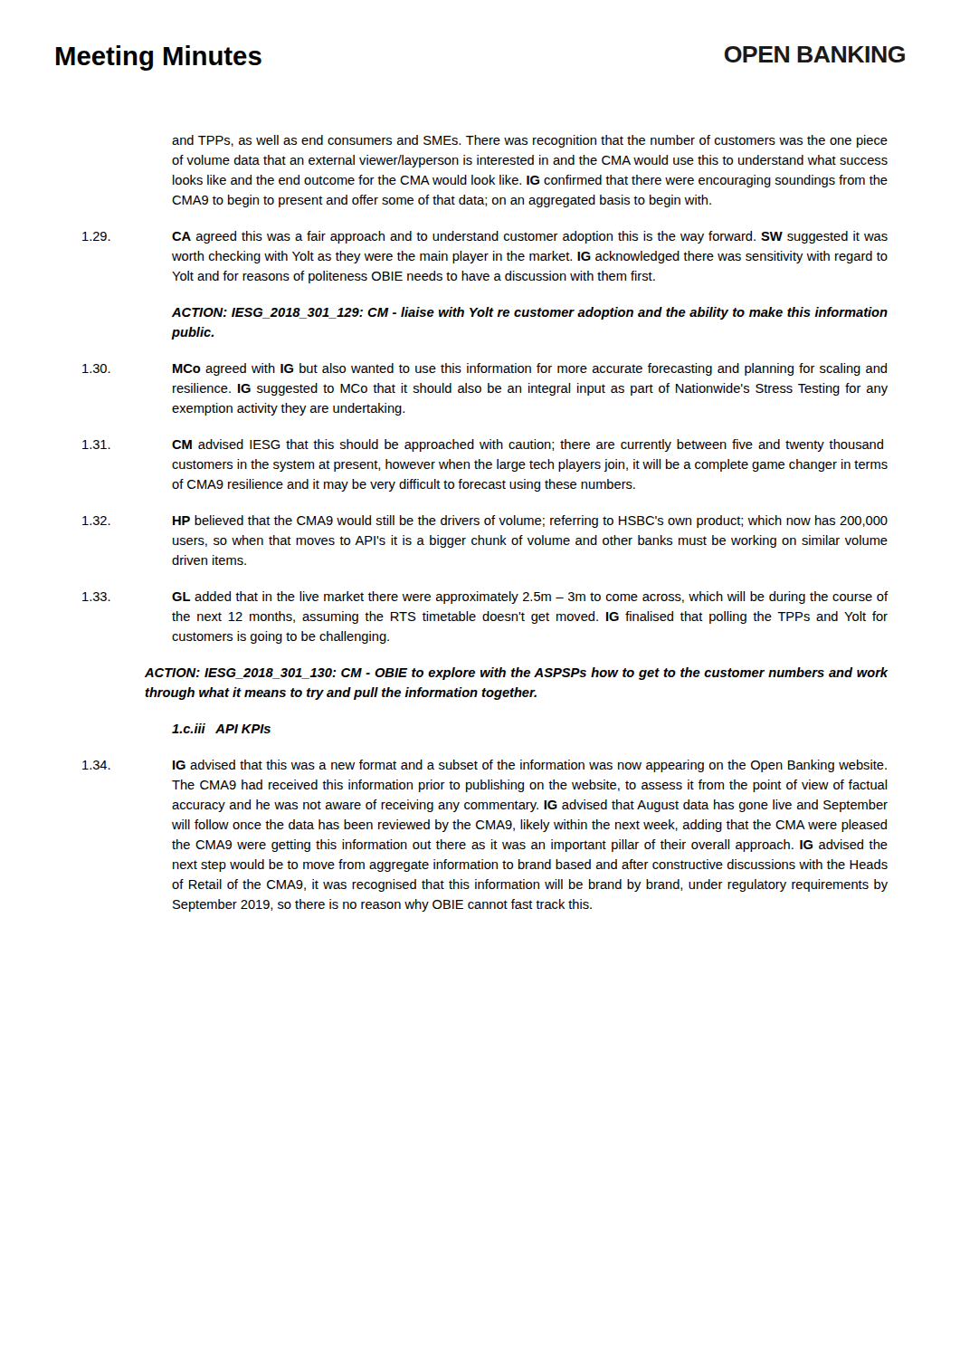Meeting Minutes
OPEN BANKING
and TPPs, as well as end consumers and SMEs. There was recognition that the number of customers was the one piece of volume data that an external viewer/layperson is interested in and the CMA would use this to understand what success looks like and the end outcome for the CMA would look like. IG confirmed that there were encouraging soundings from the CMA9 to begin to present and offer some of that data; on an aggregated basis to begin with.
1.29.
CA agreed this was a fair approach and to understand customer adoption this is the way forward. SW suggested it was worth checking with Yolt as they were the main player in the market. IG acknowledged there was sensitivity with regard to Yolt and for reasons of politeness OBIE needs to have a discussion with them first.
ACTION: IESG_2018_301_129: CM - liaise with Yolt re customer adoption and the ability to make this information public.
1.30.
MCo agreed with IG but also wanted to use this information for more accurate forecasting and planning for scaling and resilience. IG suggested to MCo that it should also be an integral input as part of Nationwide's Stress Testing for any exemption activity they are undertaking.
1.31.
CM advised IESG that this should be approached with caution; there are currently between five and twenty thousand customers in the system at present, however when the large tech players join, it will be a complete game changer in terms of CMA9 resilience and it may be very difficult to forecast using these numbers.
1.32.
HP believed that the CMA9 would still be the drivers of volume; referring to HSBC's own product; which now has 200,000 users, so when that moves to API's it is a bigger chunk of volume and other banks must be working on similar volume driven items.
1.33.
GL added that in the live market there were approximately 2.5m – 3m to come across, which will be during the course of the next 12 months, assuming the RTS timetable doesn't get moved. IG finalised that polling the TPPs and Yolt for customers is going to be challenging.
ACTION: IESG_2018_301_130: CM - OBIE to explore with the ASPSPs how to get to the customer numbers and work through what it means to try and pull the information together.
1.c.iii API KPIs
1.34.
IG advised that this was a new format and a subset of the information was now appearing on the Open Banking website. The CMA9 had received this information prior to publishing on the website, to assess it from the point of view of factual accuracy and he was not aware of receiving any commentary. IG advised that August data has gone live and September will follow once the data has been reviewed by the CMA9, likely within the next week, adding that the CMA were pleased the CMA9 were getting this information out there as it was an important pillar of their overall approach. IG advised the next step would be to move from aggregate information to brand based and after constructive discussions with the Heads of Retail of the CMA9, it was recognised that this information will be brand by brand, under regulatory requirements by September 2019, so there is no reason why OBIE cannot fast track this.